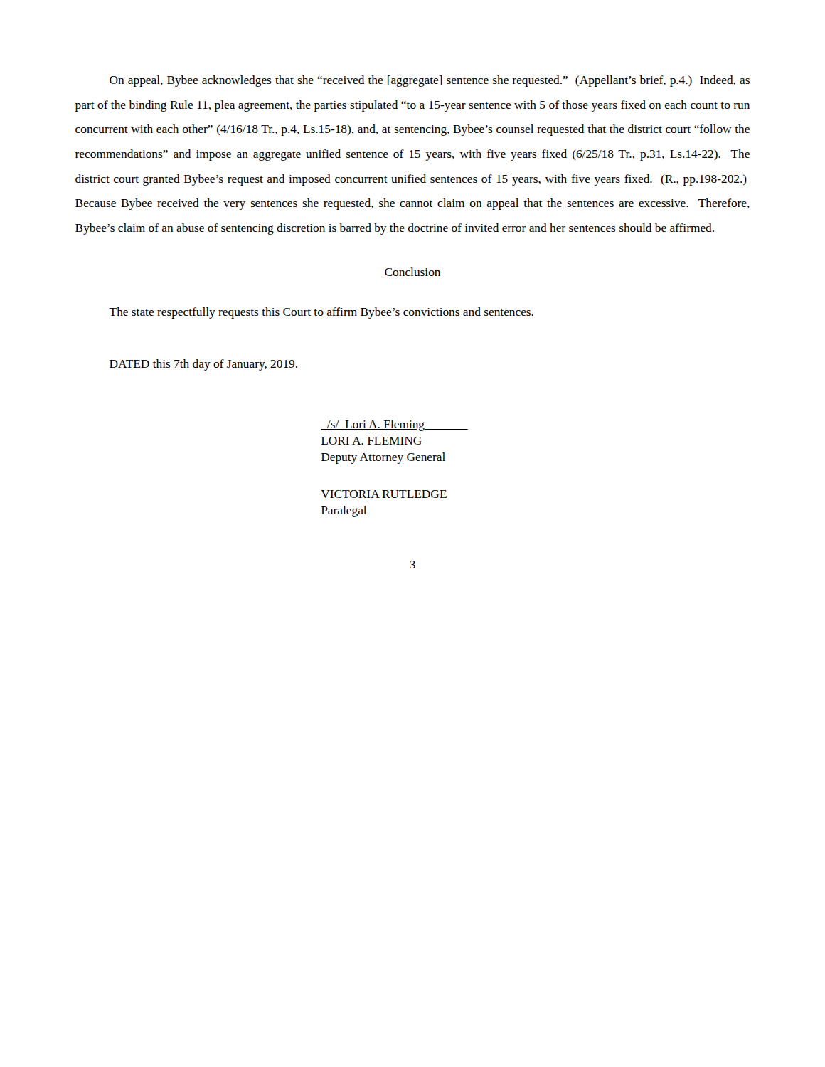On appeal, Bybee acknowledges that she “received the [aggregate] sentence she requested.” (Appellant’s brief, p.4.) Indeed, as part of the binding Rule 11, plea agreement, the parties stipulated “to a 15-year sentence with 5 of those years fixed on each count to run concurrent with each other” (4/16/18 Tr., p.4, Ls.15-18), and, at sentencing, Bybee’s counsel requested that the district court “follow the recommendations” and impose an aggregate unified sentence of 15 years, with five years fixed (6/25/18 Tr., p.31, Ls.14-22). The district court granted Bybee’s request and imposed concurrent unified sentences of 15 years, with five years fixed. (R., pp.198-202.) Because Bybee received the very sentences she requested, she cannot claim on appeal that the sentences are excessive. Therefore, Bybee’s claim of an abuse of sentencing discretion is barred by the doctrine of invited error and her sentences should be affirmed.
Conclusion
The state respectfully requests this Court to affirm Bybee’s convictions and sentences.
DATED this 7th day of January, 2019.
/s/ Lori A. Fleming
LORI A. FLEMING
Deputy Attorney General
VICTORIA RUTLEDGE
Paralegal
3